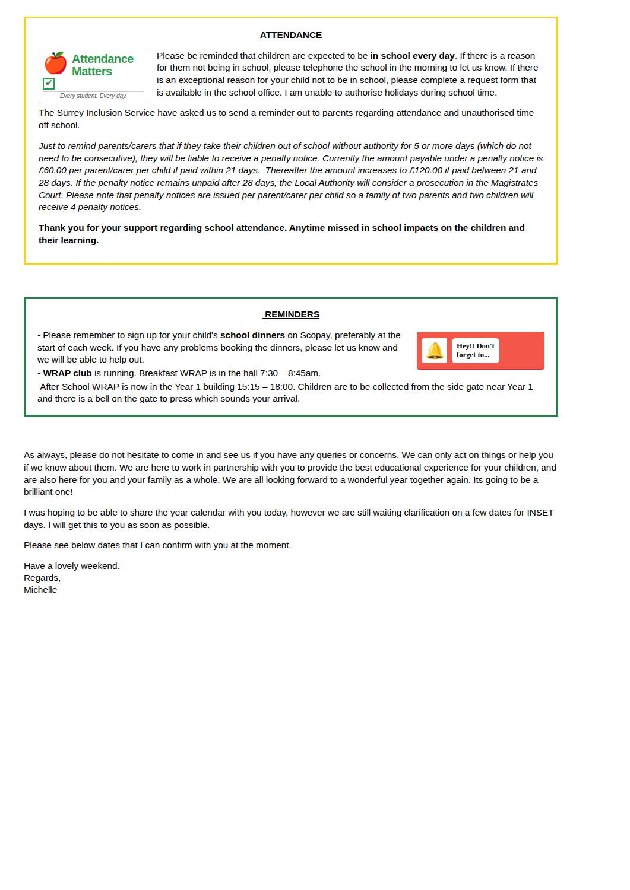ATTENDANCE
🍎 Attendance Matters
✔
Every student. Every day.
Please be reminded that children are expected to be in school every day. If there is a reason for them not being in school, please telephone the school in the morning to let us know. If there is an exceptional reason for your child not to be in school, please complete a request form that is available in the school office. I am unable to authorise holidays during school time.
The Surrey Inclusion Service have asked us to send a reminder out to parents regarding attendance and unauthorised time off school.
Just to remind parents/carers that if they take their children out of school without authority for 5 or more days (which do not need to be consecutive), they will be liable to receive a penalty notice. Currently the amount payable under a penalty notice is £60.00 per parent/carer per child if paid within 21 days. Thereafter the amount increases to £120.00 if paid between 21 and 28 days. If the penalty notice remains unpaid after 28 days, the Local Authority will consider a prosecution in the Magistrates Court. Please note that penalty notices are issued per parent/carer per child so a family of two parents and two children will receive 4 penalty notices.
Thank you for your support regarding school attendance. Anytime missed in school impacts on the children and their learning.
REMINDERS
🔔
Hey!! Don't
forget to...
- Please remember to sign up for your child's school dinners on Scopay, preferably at the start of each week. If you have any problems booking the dinners, please let us know and we will be able to help out.
- WRAP club is running. Breakfast WRAP is in the hall 7:30 – 8:45am.
After School WRAP is now in the Year 1 building 15:15 – 18:00. Children are to be collected from the side gate near Year 1 and there is a bell on the gate to press which sounds your arrival.
As always, please do not hesitate to come in and see us if you have any queries or concerns. We can only act on things or help you if we know about them. We are here to work in partnership with you to provide the best educational experience for your children, and are also here for you and your family as a whole. We are all looking forward to a wonderful year together again. Its going to be a brilliant one!
I was hoping to be able to share the year calendar with you today, however we are still waiting clarification on a few dates for INSET days. I will get this to you as soon as possible.
Please see below dates that I can confirm with you at the moment.
Have a lovely weekend.
Regards,
Michelle